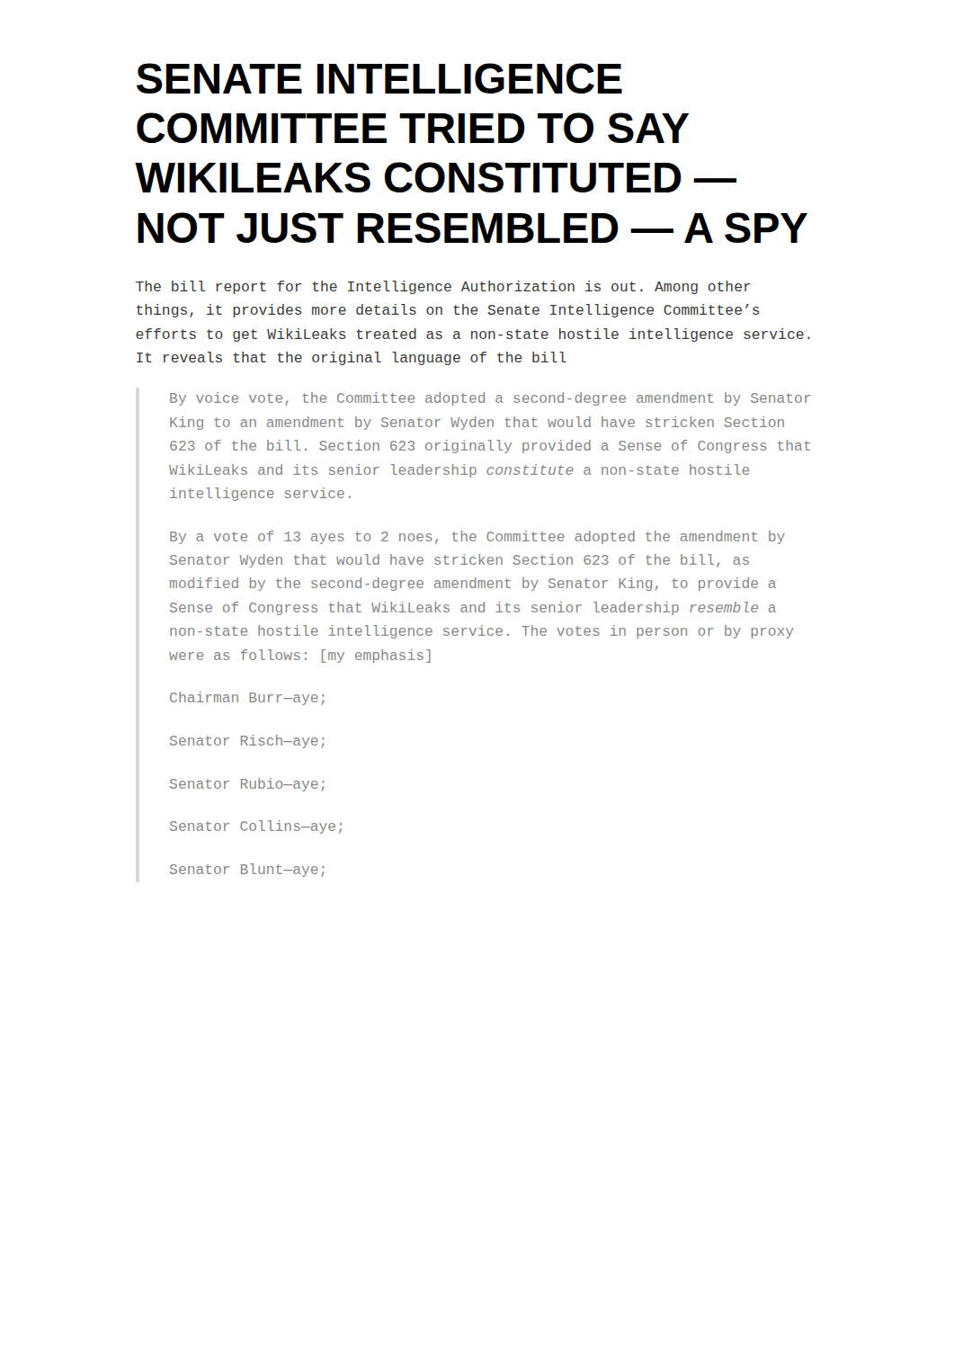Senate Intelligence Committee Tried to Say WikiLeaks Constituted — Not Just Resembled — A Spy
The bill report for the Intelligence Authorization is out. Among other things, it provides more details on the Senate Intelligence Committee’s efforts to get WikiLeaks treated as a non-state hostile intelligence service. It reveals that the original language of the bill
By voice vote, the Committee adopted a second-degree amendment by Senator King to an amendment by Senator Wyden that would have stricken Section 623 of the bill. Section 623 originally provided a Sense of Congress that WikiLeaks and its senior leadership constitute a non-state hostile intelligence service.
By a vote of 13 ayes to 2 noes, the Committee adopted the amendment by Senator Wyden that would have stricken Section 623 of the bill, as modified by the second-degree amendment by Senator King, to provide a Sense of Congress that WikiLeaks and its senior leadership resemble a non-state hostile intelligence service. The votes in person or by proxy were as follows: [my emphasis]
Chairman Burr—aye;
Senator Risch—aye;
Senator Rubio—aye;
Senator Collins—aye;
Senator Blunt—aye;